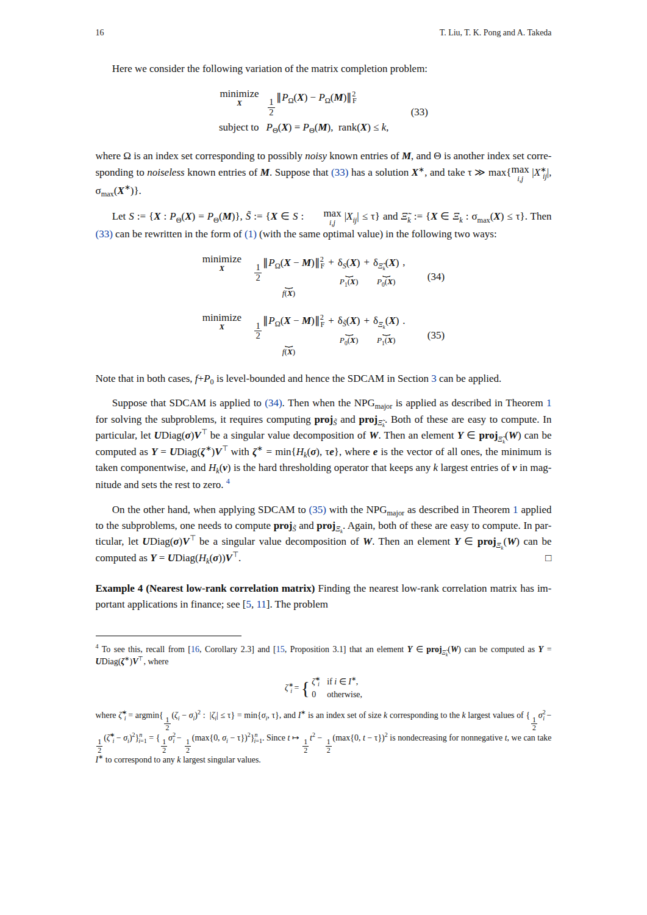16 T. Liu, T. K. Pong and A. Takeda
Here we consider the following variation of the matrix completion problem:
minimize X 12∥PΩ(X) − PΩ(M)∥2F subject to PΘ(X) = PΘ(M), rank(X) ≤ k,
(33)
where Ω is an index set corresponding to possibly noisy known entries of M, and Θ is another index set corresponding to noiseless known entries of M. Suppose that (33) has a solution X∗, and take τ ≫ max{max i,j |X∗ij|, σmax(X∗)}.
Let S := {X : PΘ(X) = PΘ(M)}, S̃ := {X ∈ S : max i,j |Xij| ≤ τ} and Ξ̃k := {X ∈ Ξk : σmax(X) ≤ τ}. Then (33) can be rewritten in the form of (1) (with the same optimal value) in the following two ways:
minimize X 12∥PΩ(X − M)∥2F ⏟ f(X) + δS(X) ⏟ P1(X) + δΞ̃k(X) ⏟ P0(X) ,
(34)
minimize X 12∥PΩ(X − M)∥2F ⏟ f(X) + δS̃(X) ⏟ P0(X) + δΞk(X) ⏟ P1(X) .
(35)
Note that in both cases, f+P0 is level-bounded and hence the SDCAM in Section 3 can be applied.
Suppose that SDCAM is applied to (34). Then when the NPGmajor is applied as described in Theorem 1 for solving the subproblems, it requires computing projS̃ and projΞ̃k. Both of these are easy to compute. In particular, let UDiag(σ)V⊤ be a singular value decomposition of W. Then an element Y ∈ projΞ̃k(W) can be computed as Y = UDiag(ζ∗)V⊤ with ζ∗ = min{Hk(σ), τe}, where e is the vector of all ones, the minimum is taken componentwise, and Hk(v) is the hard thresholding operator that keeps any k largest entries of v in magnitude and sets the rest to zero. 4
On the other hand, when applying SDCAM to (35) with the NPGmajor as described in Theorem 1 applied to the subproblems, one needs to compute projS̃ and projΞk. Again, both of these are easy to compute. In particular, let UDiag(σ)V⊤ be a singular value decomposition of W. Then an element Y ∈ projΞk(W) can be computed as Y = UDiag(Hk(σ))V⊤. □
Example 4 (Nearest low-rank correlation matrix) Finding the nearest low-rank correlation matrix has important applications in finance; see [5, 11]. The problem
4 To see this, recall from [16, Corollary 2.3] and [15, Proposition 3.1] that an element Y ∈ projΞ̃k(W) can be computed as Y = UDiag(ζ∗)V⊤, where
ζ∗i = { ζ̃∗i if i ∈ I∗, 0 otherwise,
where ζ̃∗i = argmin{12(ζi − σi)2 : |ζi| ≤ τ} = min{σi, τ}, and I∗ is an index set of size k corresponding to the k largest values of {12 σ2i − 12(ζ̃∗i − σi)2}ni=1 = {12 σ2i − 12(max{0, σi − τ})2}ni=1. Since t ↦ 12 t2 − 12(max{0, t − τ})2 is nondecreasing for nonnegative t, we can take I∗ to correspond to any k largest singular values.